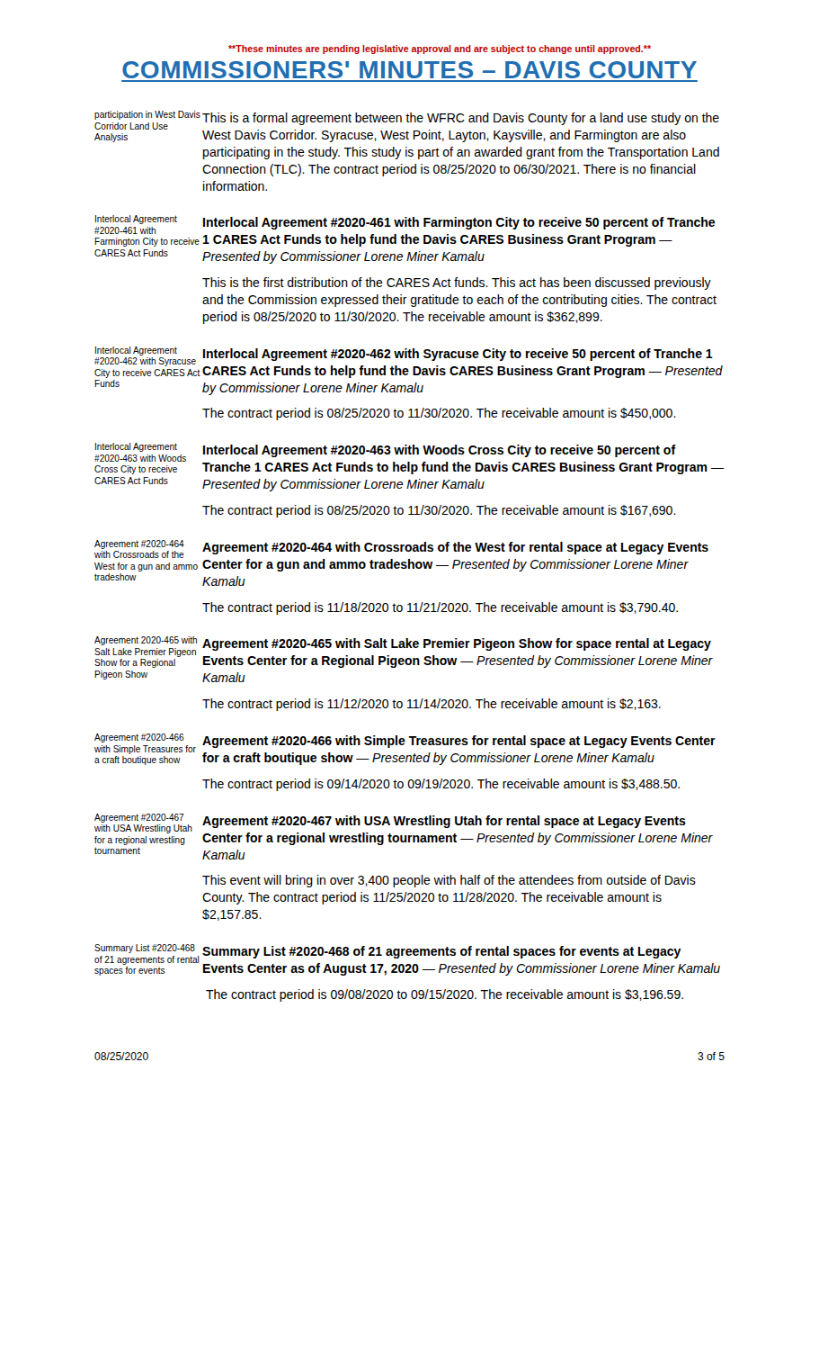**These minutes are pending legislative approval and are subject to change until approved.**
COMMISSIONERS' MINUTES – DAVIS COUNTY
| participation in West Davis Corridor Land Use Analysis | This is a formal agreement between the WFRC and Davis County for a land use study on the West Davis Corridor. Syracuse, West Point, Layton, Kaysville, and Farmington are also participating in the study. This study is part of an awarded grant from the Transportation Land Connection (TLC). The contract period is 08/25/2020 to 06/30/2021. There is no financial information. |
| Interlocal Agreement #2020-461 with Farmington City to receive CARES Act Funds | Interlocal Agreement #2020-461 with Farmington City to receive 50 percent of Tranche 1 CARES Act Funds to help fund the Davis CARES Business Grant Program — Presented by Commissioner Lorene Miner Kamalu This is the first distribution of the CARES Act funds. This act has been discussed previously and the Commission expressed their gratitude to each of the contributing cities. The contract period is 08/25/2020 to 11/30/2020. The receivable amount is $362,899. |
| Interlocal Agreement #2020-462 with Syracuse City to receive CARES Act Funds | Interlocal Agreement #2020-462 with Syracuse City to receive 50 percent of Tranche 1 CARES Act Funds to help fund the Davis CARES Business Grant Program — Presented by Commissioner Lorene Miner Kamalu The contract period is 08/25/2020 to 11/30/2020. The receivable amount is $450,000. |
| Interlocal Agreement #2020-463 with Woods Cross City to receive CARES Act Funds | Interlocal Agreement #2020-463 with Woods Cross City to receive 50 percent of Tranche 1 CARES Act Funds to help fund the Davis CARES Business Grant Program — Presented by Commissioner Lorene Miner Kamalu The contract period is 08/25/2020 to 11/30/2020. The receivable amount is $167,690. |
| Agreement #2020-464 with Crossroads of the West for a gun and ammo tradeshow | Agreement #2020-464 with Crossroads of the West for rental space at Legacy Events Center for a gun and ammo tradeshow — Presented by Commissioner Lorene Miner Kamalu The contract period is 11/18/2020 to 11/21/2020. The receivable amount is $3,790.40. |
| Agreement 2020-465 with Salt Lake Premier Pigeon Show for a Regional Pigeon Show | Agreement #2020-465 with Salt Lake Premier Pigeon Show for space rental at Legacy Events Center for a Regional Pigeon Show — Presented by Commissioner Lorene Miner Kamalu The contract period is 11/12/2020 to 11/14/2020. The receivable amount is $2,163. |
| Agreement #2020-466 with Simple Treasures for a craft boutique show | Agreement #2020-466 with Simple Treasures for rental space at Legacy Events Center for a craft boutique show — Presented by Commissioner Lorene Miner Kamalu The contract period is 09/14/2020 to 09/19/2020. The receivable amount is $3,488.50. |
| Agreement #2020-467 with USA Wrestling Utah for a regional wrestling tournament | Agreement #2020-467 with USA Wrestling Utah for rental space at Legacy Events Center for a regional wrestling tournament — Presented by Commissioner Lorene Miner Kamalu This event will bring in over 3,400 people with half of the attendees from outside of Davis County. The contract period is 11/25/2020 to 11/28/2020. The receivable amount is $2,157.85. |
| Summary List #2020-468 of 21 agreements of rental spaces for events | Summary List #2020-468 of 21 agreements of rental spaces for events at Legacy Events Center as of August 17, 2020 — Presented by Commissioner Lorene Miner Kamalu The contract period is 09/08/2020 to 09/15/2020. The receivable amount is $3,196.59. |
08/25/2020 3 of 5